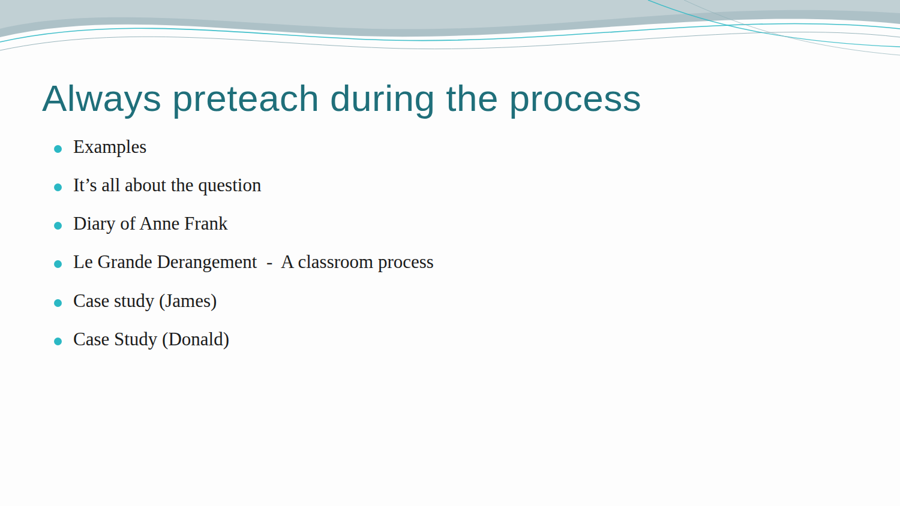Always preteach during the process
Examples
It’s all about the question
Diary of Anne Frank
Le Grande Derangement - A classroom process
Case study (James)
Case Study (Donald)